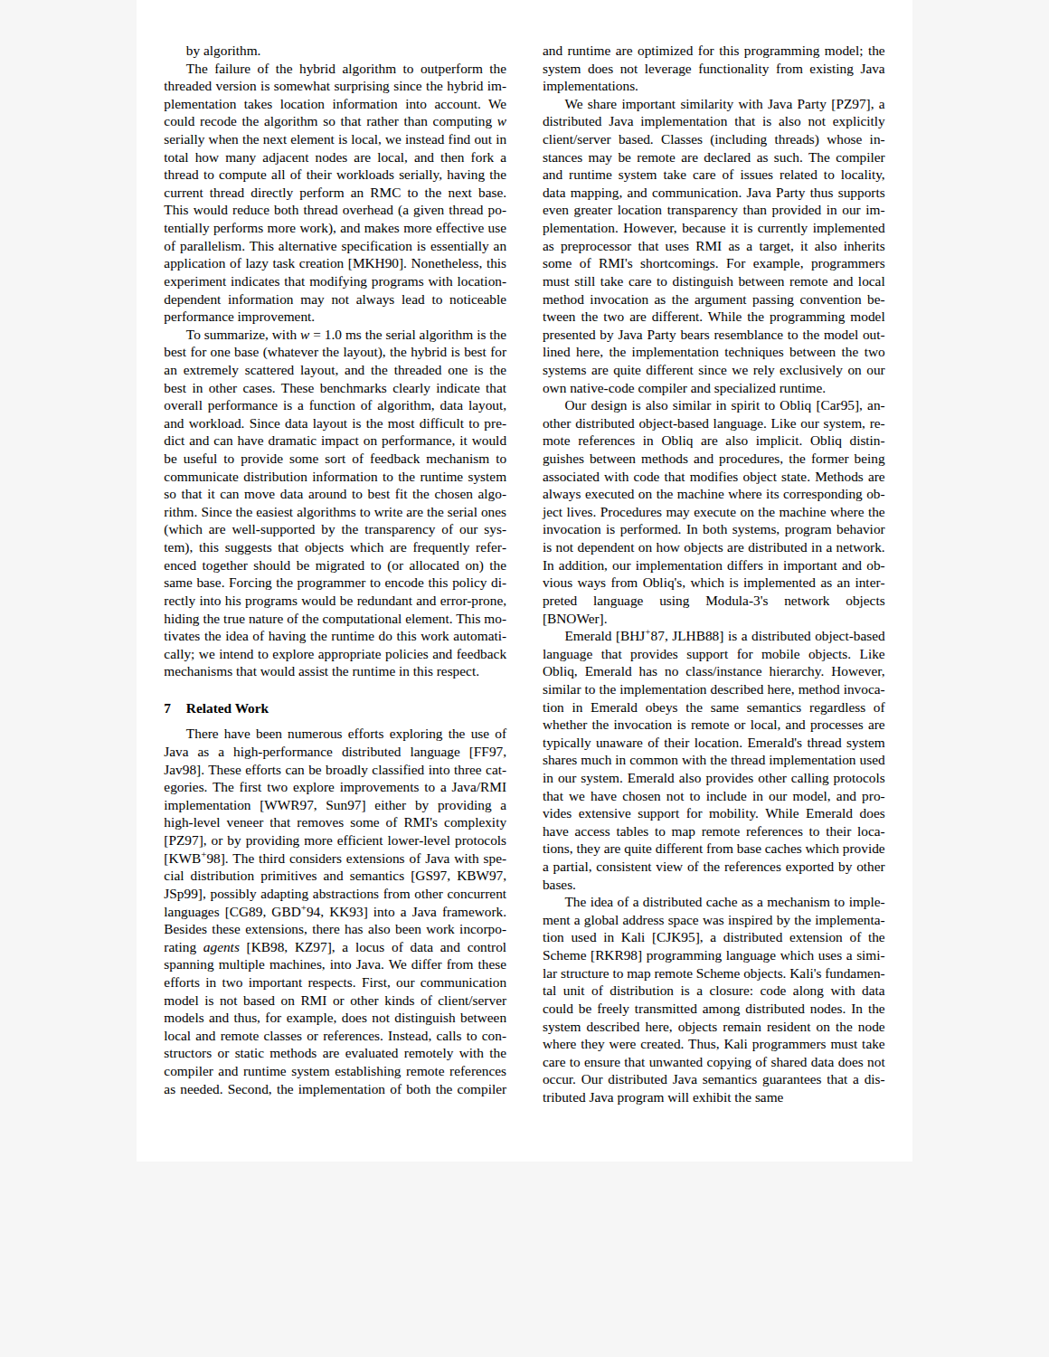by algorithm.
The failure of the hybrid algorithm to outperform the threaded version is somewhat surprising since the hybrid implementation takes location information into account. We could recode the algorithm so that rather than computing w serially when the next element is local, we instead find out in total how many adjacent nodes are local, and then fork a thread to compute all of their workloads serially, having the current thread directly perform an RMC to the next base. This would reduce both thread overhead (a given thread potentially performs more work), and makes more effective use of parallelism. This alternative specification is essentially an application of lazy task creation [MKH90]. Nonetheless, this experiment indicates that modifying programs with location-dependent information may not always lead to noticeable performance improvement.
To summarize, with w = 1.0 ms the serial algorithm is the best for one base (whatever the layout), the hybrid is best for an extremely scattered layout, and the threaded one is the best in other cases. These benchmarks clearly indicate that overall performance is a function of algorithm, data layout, and workload. Since data layout is the most difficult to predict and can have dramatic impact on performance, it would be useful to provide some sort of feedback mechanism to communicate distribution information to the runtime system so that it can move data around to best fit the chosen algorithm. Since the easiest algorithms to write are the serial ones (which are well-supported by the transparency of our system), this suggests that objects which are frequently referenced together should be migrated to (or allocated on) the same base. Forcing the programmer to encode this policy directly into his programs would be redundant and error-prone, hiding the true nature of the computational element. This motivates the idea of having the runtime do this work automatically; we intend to explore appropriate policies and feedback mechanisms that would assist the runtime in this respect.
7 Related Work
There have been numerous efforts exploring the use of Java as a high-performance distributed language [FF97, Jav98]. These efforts can be broadly classified into three categories. The first two explore improvements to a Java/RMI implementation [WWR97, Sun97] either by providing a high-level veneer that removes some of RMI's complexity [PZ97], or by providing more efficient lower-level protocols [KWB+98]. The third considers extensions of Java with special distribution primitives and semantics [GS97, KBW97, JSp99], possibly adapting abstractions from other concurrent languages [CG89, GBD+94, KK93] into a Java framework. Besides these extensions, there has also been work incorporating agents [KB98, KZ97], a locus of data and control spanning multiple machines, into Java. We differ from these efforts in two important respects. First, our communication model is not based on RMI or other kinds of client/server models and thus, for example, does not distinguish between local and remote classes or references. Instead, calls to constructors or static methods are evaluated remotely with the compiler and runtime system establishing remote references as needed. Second, the implementation of both the compiler and runtime are optimized for this programming model; the system does not leverage functionality from existing Java implementations.
We share important similarity with Java Party [PZ97], a distributed Java implementation that is also not explicitly client/server based. Classes (including threads) whose instances may be remote are declared as such. The compiler and runtime system take care of issues related to locality, data mapping, and communication. Java Party thus supports even greater location transparency than provided in our implementation. However, because it is currently implemented as preprocessor that uses RMI as a target, it also inherits some of RMI's shortcomings. For example, programmers must still take care to distinguish between remote and local method invocation as the argument passing convention between the two are different. While the programming model presented by Java Party bears resemblance to the model outlined here, the implementation techniques between the two systems are quite different since we rely exclusively on our own native-code compiler and specialized runtime.
Our design is also similar in spirit to Obliq [Car95], another distributed object-based language. Like our system, remote references in Obliq are also implicit. Obliq distinguishes between methods and procedures, the former being associated with code that modifies object state. Methods are always executed on the machine where its corresponding object lives. Procedures may execute on the machine where the invocation is performed. In both systems, program behavior is not dependent on how objects are distributed in a network. In addition, our implementation differs in important and obvious ways from Obliq's, which is implemented as an interpreted language using Modula-3's network objects [BNOWer].
Emerald [BHJ+87, JLHB88] is a distributed object-based language that provides support for mobile objects. Like Obliq, Emerald has no class/instance hierarchy. However, similar to the implementation described here, method invocation in Emerald obeys the same semantics regardless of whether the invocation is remote or local, and processes are typically unaware of their location. Emerald's thread system shares much in common with the thread implementation used in our system. Emerald also provides other calling protocols that we have chosen not to include in our model, and provides extensive support for mobility. While Emerald does have access tables to map remote references to their locations, they are quite different from base caches which provide a partial, consistent view of the references exported by other bases.
The idea of a distributed cache as a mechanism to implement a global address space was inspired by the implementation used in Kali [CJK95], a distributed extension of the Scheme [RKR98] programming language which uses a similar structure to map remote Scheme objects. Kali's fundamental unit of distribution is a closure: code along with data could be freely transmitted among distributed nodes. In the system described here, objects remain resident on the node where they were created. Thus, Kali programmers must take care to ensure that unwanted copying of shared data does not occur. Our distributed Java semantics guarantees that a distributed Java program will exhibit the same